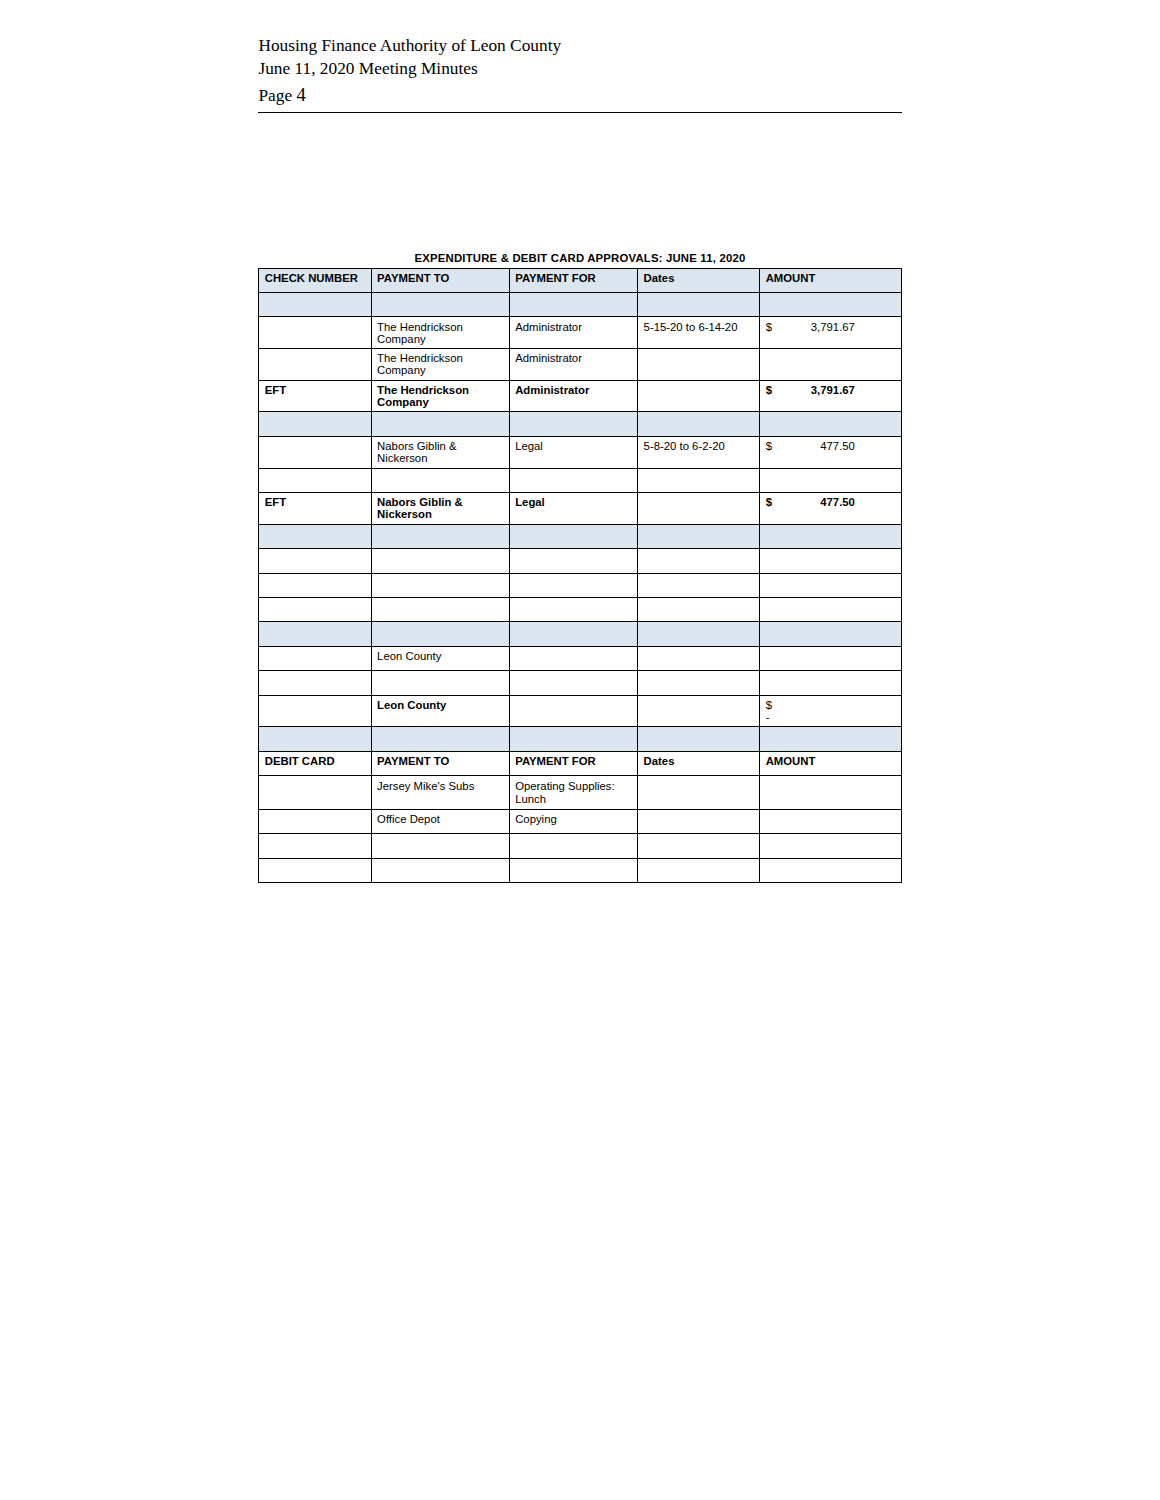Housing Finance Authority of Leon County
June 11, 2020 Meeting Minutes
Page 4
EXPENDITURE & DEBIT CARD APPROVALS: JUNE 11, 2020
| CHECK NUMBER | PAYMENT TO | PAYMENT FOR | Dates | AMOUNT |
| --- | --- | --- | --- | --- |
| | The Hendrickson Company | Administrator | 5-15-20 to 6-14-20 | $ 3,791.67 |
| | The Hendrickson Company | Administrator | | |
| EFT | The Hendrickson Company | Administrator | | $ 3,791.67 |
| | Nabors Giblin & Nickerson | Legal | 5-8-20 to 6-2-20 | $ 477.50 |
| EFT | Nabors Giblin & Nickerson | Legal | | $ 477.50 |
| | Leon County | | | |
| | Leon County | | | $ - |
| DEBIT CARD | PAYMENT TO | PAYMENT FOR | Dates | AMOUNT |
| | Jersey Mike's Subs | Operating Supplies: Lunch | | |
| | Office Depot | Copying | | |